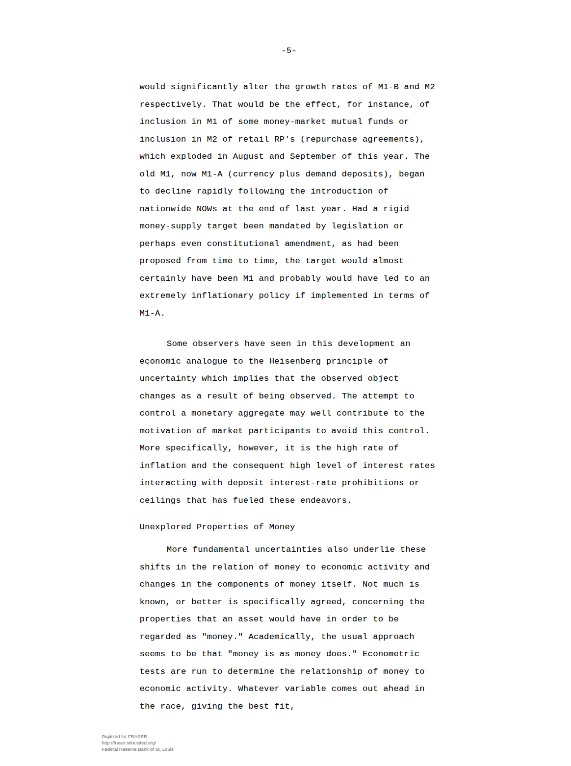-5-
would significantly alter the growth rates of M1-B and M2 respectively. That would be the effect, for instance, of inclusion in M1 of some money-market mutual funds or inclusion in M2 of retail RP's (repurchase agreements), which exploded in August and September of this year. The old M1, now M1-A (currency plus demand deposits), began to decline rapidly following the introduction of nationwide NOWs at the end of last year. Had a rigid money-supply target been mandated by legislation or perhaps even constitutional amendment, as had been proposed from time to time, the target would almost certainly have been M1 and probably would have led to an extremely inflationary policy if implemented in terms of M1-A.
Some observers have seen in this development an economic analogue to the Heisenberg principle of uncertainty which implies that the observed object changes as a result of being observed. The attempt to control a monetary aggregate may well contribute to the motivation of market participants to avoid this control. More specifically, however, it is the high rate of inflation and the consequent high level of interest rates interacting with deposit interest-rate prohibitions or ceilings that has fueled these endeavors.
Unexplored Properties of Money
More fundamental uncertainties also underlie these shifts in the relation of money to economic activity and changes in the components of money itself. Not much is known, or better is specifically agreed, concerning the properties that an asset would have in order to be regarded as "money." Academically, the usual approach seems to be that "money is as money does." Econometric tests are run to determine the relationship of money to economic activity. Whatever variable comes out ahead in the race, giving the best fit,
Digitized for FRASER
http://fraser.stlouisfed.org/
Federal Reserve Bank of St. Louis